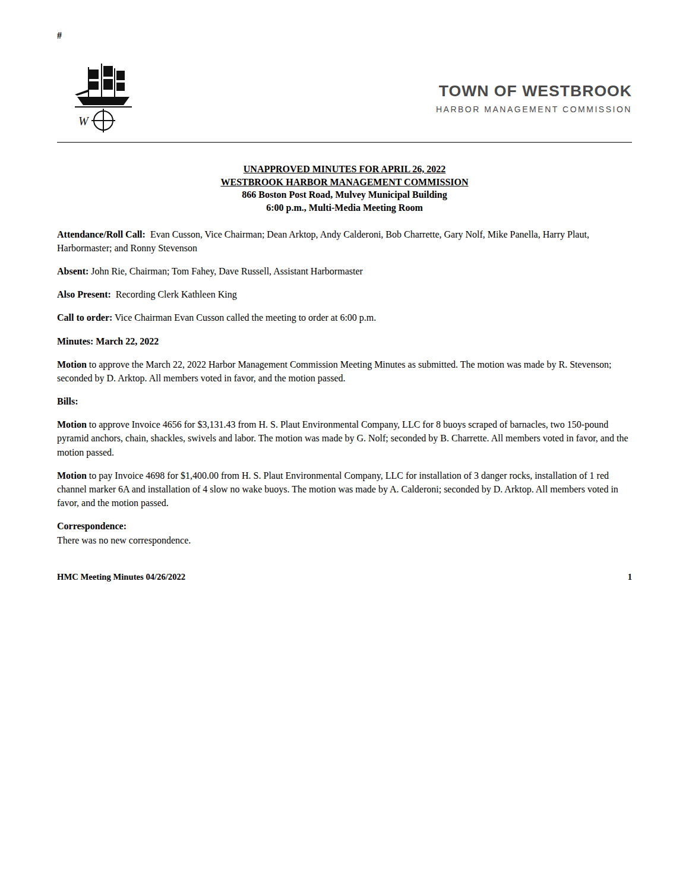#
W
Town of Westbrook
Harbor Management Commission
UNAPPROVED MINUTES FOR APRIL 26, 2022
WESTBROOK HARBOR MANAGEMENT COMMISSION
866 Boston Post Road, Mulvey Municipal Building
6:00 p.m., Multi-Media Meeting Room
Attendance/Roll Call: Evan Cusson, Vice Chairman; Dean Arktop, Andy Calderoni, Bob Charrette, Gary Nolf, Mike Panella, Harry Plaut, Harbormaster; and Ronny Stevenson
Absent: John Rie, Chairman; Tom Fahey, Dave Russell, Assistant Harbormaster
Also Present: Recording Clerk Kathleen King
Call to order: Vice Chairman Evan Cusson called the meeting to order at 6:00 p.m.
Minutes: March 22, 2022
Motion to approve the March 22, 2022 Harbor Management Commission Meeting Minutes as submitted. The motion was made by R. Stevenson; seconded by D. Arktop. All members voted in favor, and the motion passed.
Bills:
Motion to approve Invoice 4656 for $3,131.43 from H. S. Plaut Environmental Company, LLC for 8 buoys scraped of barnacles, two 150-pound pyramid anchors, chain, shackles, swivels and labor. The motion was made by G. Nolf; seconded by B. Charrette. All members voted in favor, and the motion passed.
Motion to pay Invoice 4698 for $1,400.00 from H. S. Plaut Environmental Company, LLC for installation of 3 danger rocks, installation of 1 red channel marker 6A and installation of 4 slow no wake buoys. The motion was made by A. Calderoni; seconded by D. Arktop. All members voted in favor, and the motion passed.
Correspondence:
There was no new correspondence.
HMC Meeting Minutes 04/26/2022 1